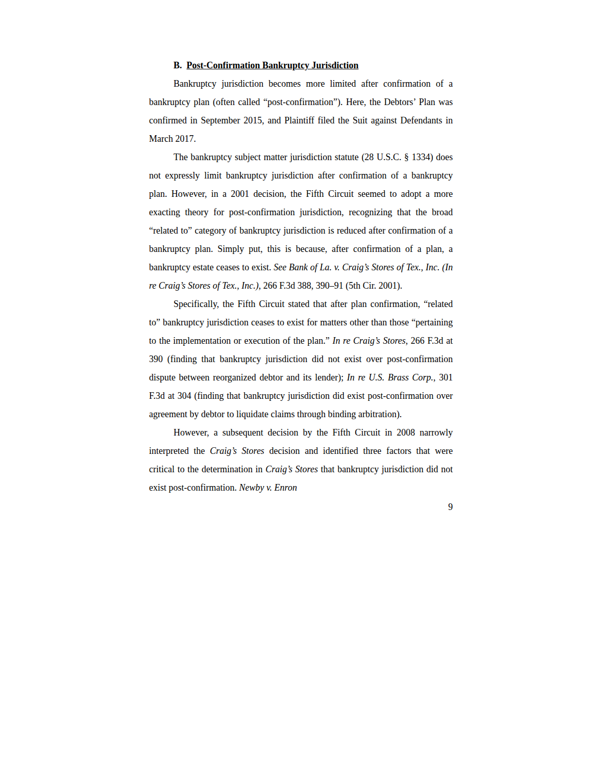B. Post-Confirmation Bankruptcy Jurisdiction
Bankruptcy jurisdiction becomes more limited after confirmation of a bankruptcy plan (often called “post-confirmation”). Here, the Debtors’ Plan was confirmed in September 2015, and Plaintiff filed the Suit against Defendants in March 2017.
The bankruptcy subject matter jurisdiction statute (28 U.S.C. § 1334) does not expressly limit bankruptcy jurisdiction after confirmation of a bankruptcy plan. However, in a 2001 decision, the Fifth Circuit seemed to adopt a more exacting theory for post-confirmation jurisdiction, recognizing that the broad “related to” category of bankruptcy jurisdiction is reduced after confirmation of a bankruptcy plan. Simply put, this is because, after confirmation of a plan, a bankruptcy estate ceases to exist. See Bank of La. v. Craig’s Stores of Tex., Inc. (In re Craig’s Stores of Tex., Inc.), 266 F.3d 388, 390–91 (5th Cir. 2001).
Specifically, the Fifth Circuit stated that after plan confirmation, “related to” bankruptcy jurisdiction ceases to exist for matters other than those “pertaining to the implementation or execution of the plan.” In re Craig’s Stores, 266 F.3d at 390 (finding that bankruptcy jurisdiction did not exist over post-confirmation dispute between reorganized debtor and its lender); In re U.S. Brass Corp., 301 F.3d at 304 (finding that bankruptcy jurisdiction did exist post-confirmation over agreement by debtor to liquidate claims through binding arbitration).
However, a subsequent decision by the Fifth Circuit in 2008 narrowly interpreted the Craig’s Stores decision and identified three factors that were critical to the determination in Craig’s Stores that bankruptcy jurisdiction did not exist post-confirmation. Newby v. Enron
9